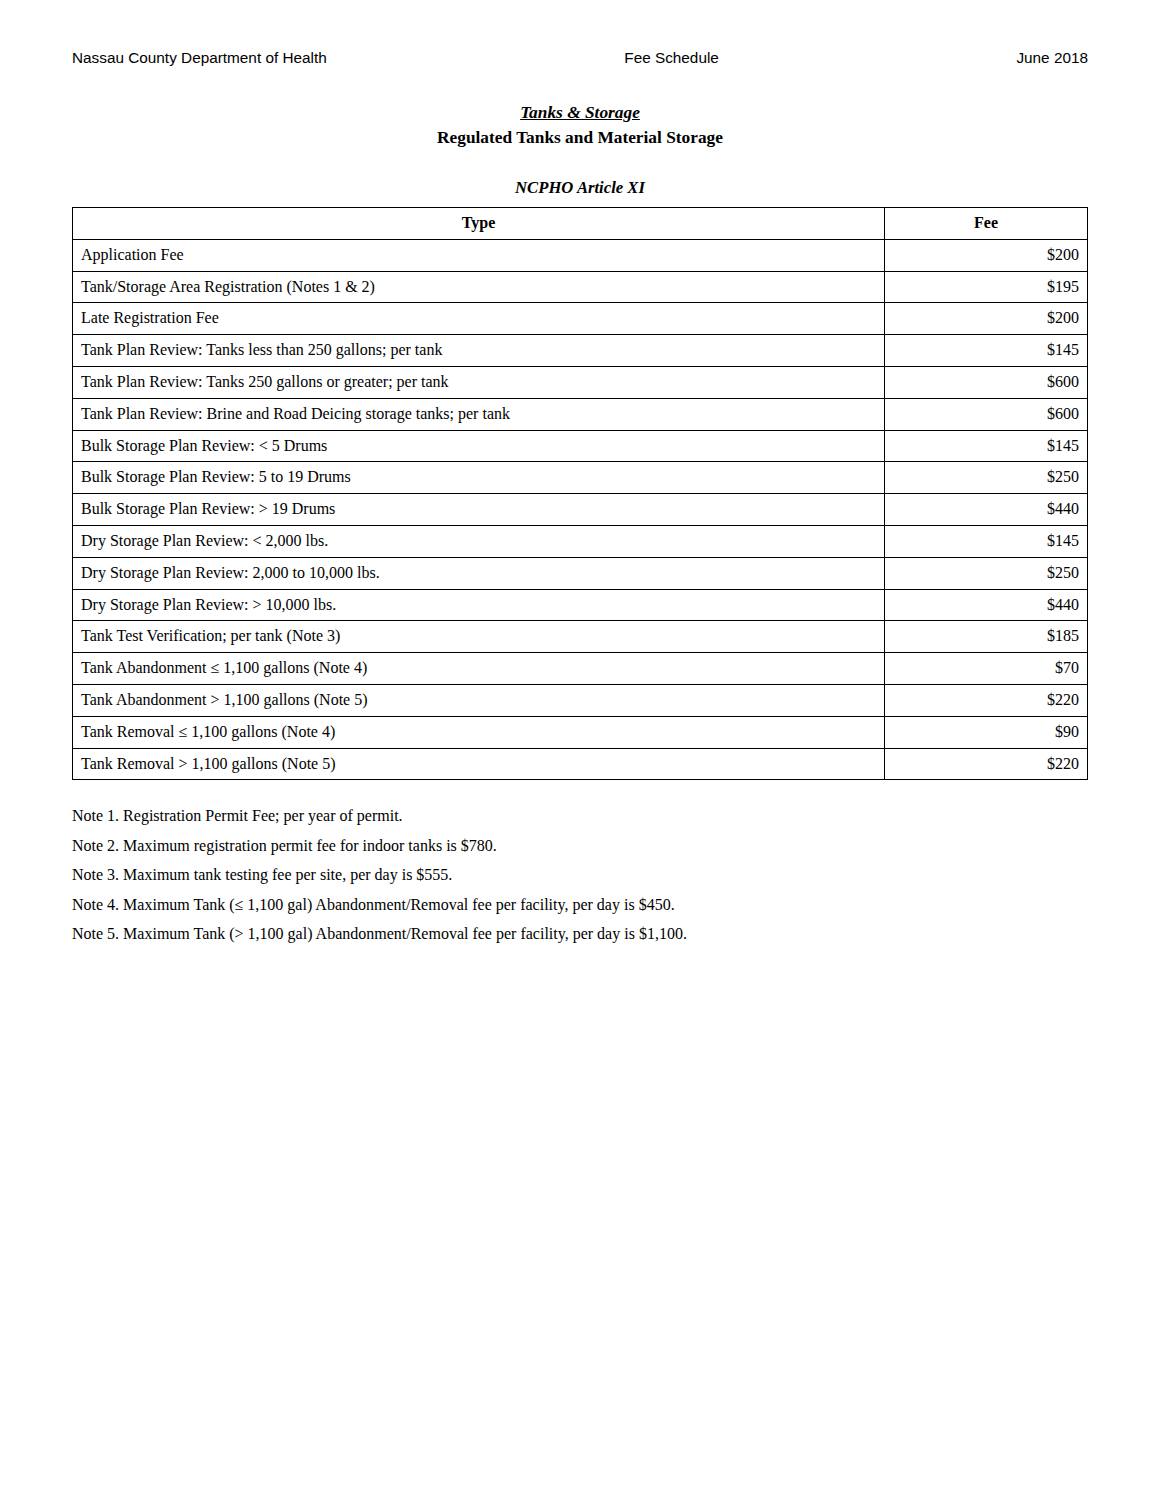Nassau County Department of Health
Fee Schedule
June 2018
Tanks & Storage
Regulated Tanks and Material Storage
NCPHO Article XI
| Type | Fee |
| --- | --- |
| Application Fee | $200 |
| Tank/Storage Area Registration (Notes 1 & 2) | $195 |
| Late Registration Fee | $200 |
| Tank Plan Review: Tanks less than 250 gallons; per tank | $145 |
| Tank Plan Review: Tanks 250 gallons or greater; per tank | $600 |
| Tank Plan Review: Brine and Road Deicing storage tanks; per tank | $600 |
| Bulk Storage Plan Review: < 5 Drums | $145 |
| Bulk Storage Plan Review: 5 to 19 Drums | $250 |
| Bulk Storage Plan Review: > 19 Drums | $440 |
| Dry Storage Plan Review: < 2,000 lbs. | $145 |
| Dry Storage Plan Review: 2,000 to 10,000 lbs. | $250 |
| Dry Storage Plan Review: > 10,000 lbs. | $440 |
| Tank Test Verification; per tank (Note 3) | $185 |
| Tank Abandonment ≤ 1,100 gallons (Note 4) | $70 |
| Tank Abandonment > 1,100 gallons (Note 5) | $220 |
| Tank Removal ≤ 1,100 gallons (Note 4) | $90 |
| Tank Removal > 1,100 gallons (Note 5) | $220 |
Note 1. Registration Permit Fee; per year of permit.
Note 2. Maximum registration permit fee for indoor tanks is $780.
Note 3. Maximum tank testing fee per site, per day is $555.
Note 4. Maximum Tank (≤ 1,100 gal) Abandonment/Removal fee per facility, per day is $450.
Note 5. Maximum Tank (> 1,100 gal) Abandonment/Removal fee per facility, per day is $1,100.